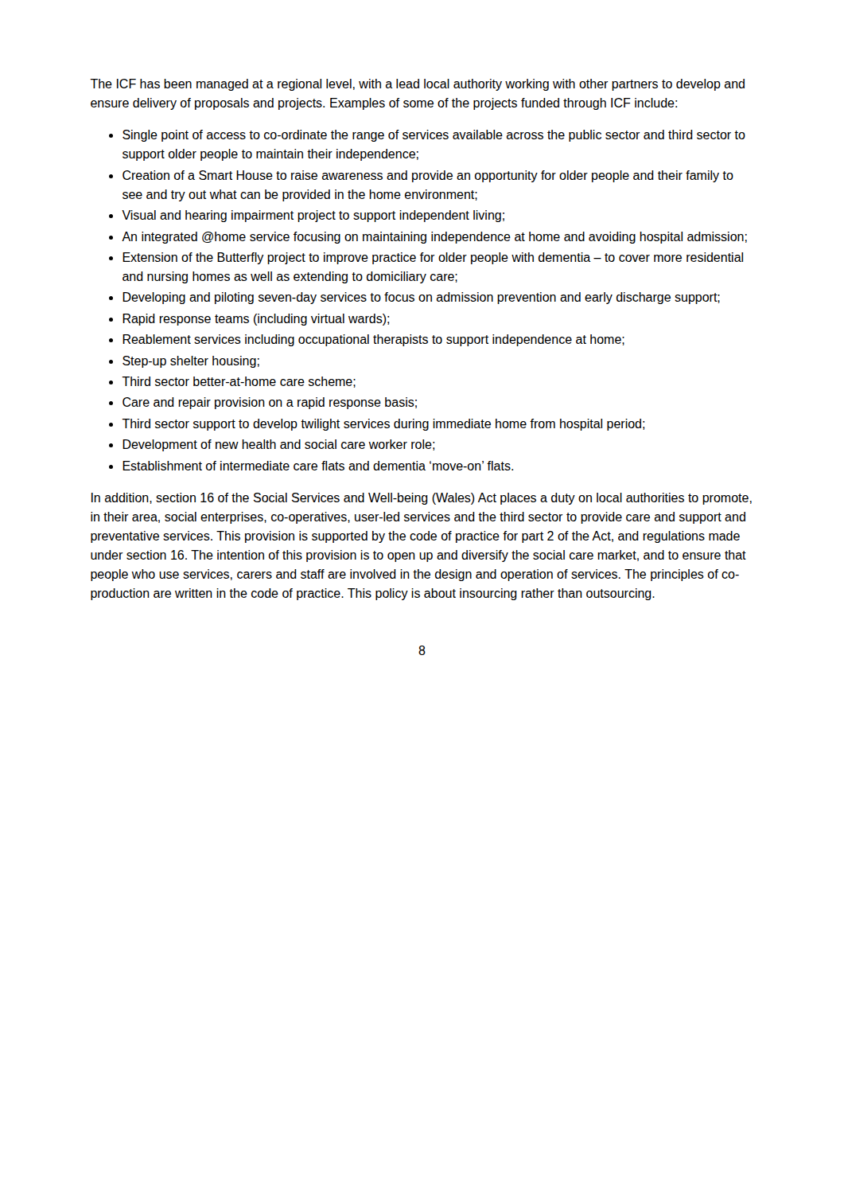The ICF has been managed at a regional level, with a lead local authority working with other partners to develop and ensure delivery of proposals and projects. Examples of some of the projects funded through ICF include:
Single point of access to co-ordinate the range of services available across the public sector and third sector to support older people to maintain their independence;
Creation of a Smart House to raise awareness and provide an opportunity for older people and their family to see and try out what can be provided in the home environment;
Visual and hearing impairment project to support independent living;
An integrated @home service focusing on maintaining independence at home and avoiding hospital admission;
Extension of the Butterfly project to improve practice for older people with dementia – to cover more residential and nursing homes as well as extending to domiciliary care;
Developing and piloting seven-day services to focus on admission prevention and early discharge support;
Rapid response teams (including virtual wards);
Reablement services including occupational therapists to support independence at home;
Step-up shelter housing;
Third sector better-at-home care scheme;
Care and repair provision on a rapid response basis;
Third sector support to develop twilight services during immediate home from hospital period;
Development of new health and social care worker role;
Establishment of intermediate care flats and dementia ‘move-on’ flats.
In addition, section 16 of the Social Services and Well-being (Wales) Act places a duty on local authorities to promote, in their area, social enterprises, co-operatives, user-led services and the third sector to provide care and support and preventative services. This provision is supported by the code of practice for part 2 of the Act, and regulations made under section 16. The intention of this provision is to open up and diversify the social care market, and to ensure that people who use services, carers and staff are involved in the design and operation of services. The principles of co-production are written in the code of practice. This policy is about insourcing rather than outsourcing.
8